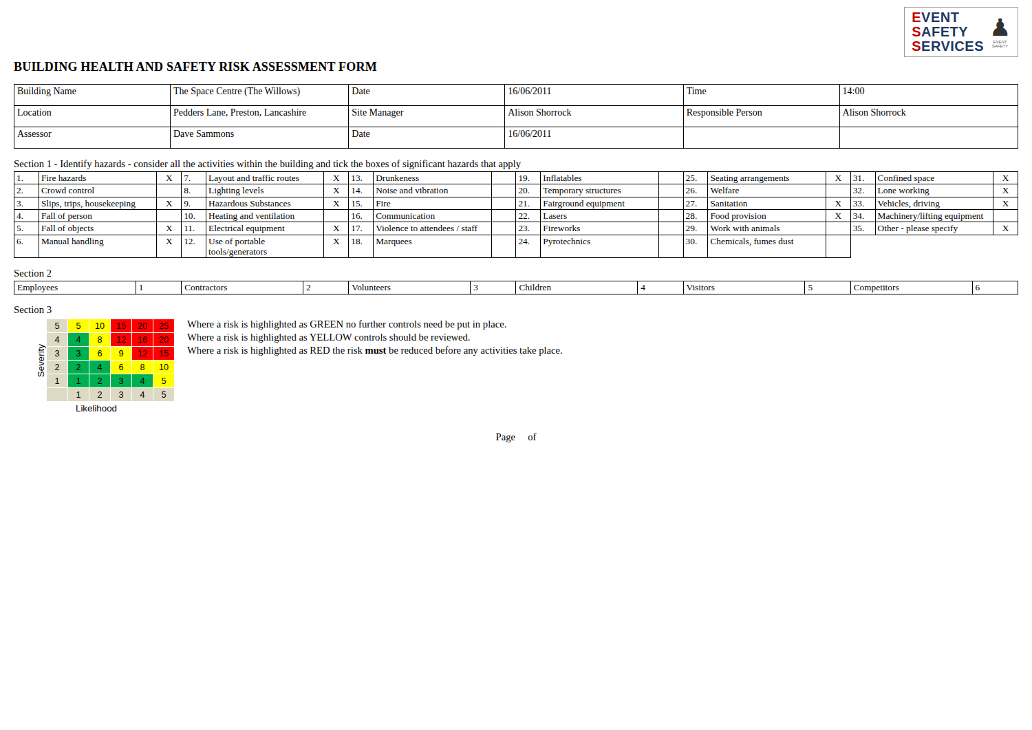EVENT
SAFETY
SERVICES
♟EVENT
SAFETY
BUILDING HEALTH AND SAFETY RISK ASSESSMENT FORM
| Building Name | The Space Centre (The Willows) | Date | 16/06/2011 | Time | 14:00 |
| Location | Pedders Lane, Preston, Lancashire | Site Manager | Alison Shorrock | Responsible Person | Alison Shorrock |
| Assessor | Dave Sammons | Date | 16/06/2011 | | |
Section 1 - Identify hazards - consider all the activities within the building and tick the boxes of significant hazards that apply
| 1. | Fire hazards | X | 7. | Layout and traffic routes | X | 13. | Drunkeness | | 19. | Inflatables | | 25. | Seating arrangements | X | 31. | Confined space | X |
| 2. | Crowd control | | 8. | Lighting levels | X | 14. | Noise and vibration | | 20. | Temporary structures | | 26. | Welfare | | 32. | Lone working | X |
| 3. | Slips, trips, housekeeping | X | 9. | Hazardous Substances | X | 15. | Fire | | 21. | Fairground equipment | | 27. | Sanitation | X | 33. | Vehicles, driving | X |
| 4. | Fall of person | | 10. | Heating and ventilation | | 16. | Communication | | 22. | Lasers | | 28. | Food provision | X | 34. | Machinery/lifting equipment | |
| 5. | Fall of objects | X | 11. | Electrical equipment | X | 17. | Violence to attendees / staff | | 23. | Fireworks | | 29. | Work with animals | | 35. | Other - please specify | X |
| 6. | Manual handling | X | 12. | Use of portable tools/generators | X | 18. | Marquees | | 24. | Pyrotechnics | | 30. | Chemicals, fumes dust | | |
Section 2
| Employees | 1 | Contractors | 2 | Volunteers | 3 | Children | 4 | Visitors | 5 | Competitors | 6 |
Section 3
Severity
| 5 | 5 | 10 | 15 | 20 | 25 |
| 4 | 4 | 8 | 12 | 16 | 20 |
| 3 | 3 | 6 | 9 | 12 | 15 |
| 2 | 2 | 4 | 6 | 8 | 10 |
| 1 | 1 | 2 | 3 | 4 | 5 |
| | 1 | 2 | 3 | 4 | 5 |
Likelihood
Where a risk is highlighted as GREEN no further controls need be put in place.
Where a risk is highlighted as YELLOW controls should be reviewed.
Where a risk is highlighted as RED the risk must be reduced before any activities take place.
Page of